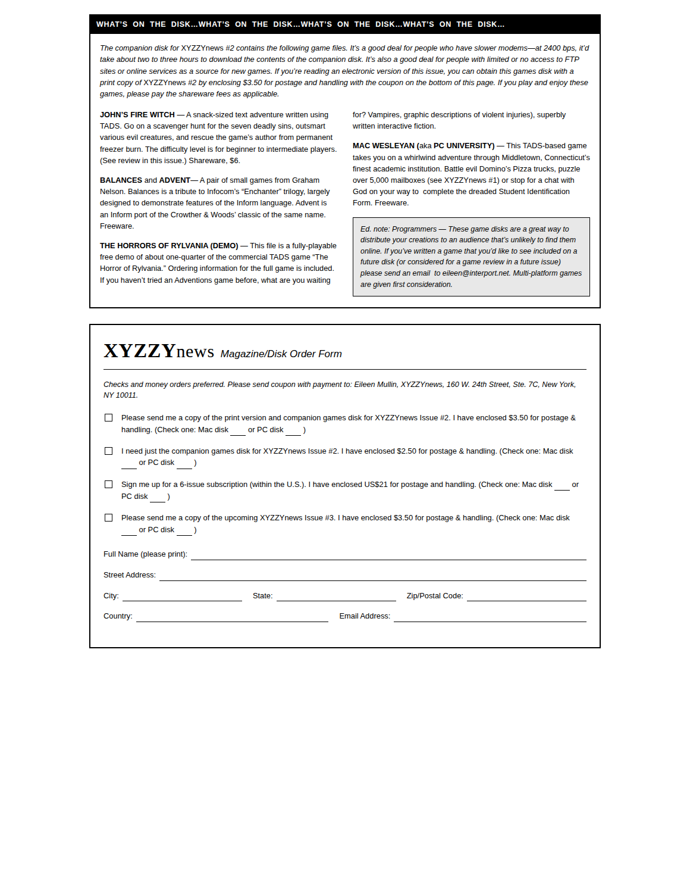WHAT’S ON THE DISK…WHAT’S ON THE DISK…WHAT’S ON THE DISK…WHAT’S ON THE DISK…
The companion disk for XYZZYnews #2 contains the following game files. It’s a good deal for people who have slower modems—at 2400 bps, it’d take about two to three hours to download the contents of the companion disk. It’s also a good deal for people with limited or no access to FTP sites or online services as a source for new games. If you’re reading an electronic version of this issue, you can obtain this games disk with a print copy of XYZZYnews #2 by enclosing $3.50 for postage and handling with the coupon on the bottom of this page. If you play and enjoy these games, please pay the shareware fees as applicable.
JOHN’S FIRE WITCH — A snack-sized text adventure written using TADS. Go on a scavenger hunt for the seven deadly sins, outsmart various evil creatures, and rescue the game’s author from permanent freezer burn. The difficulty level is for beginner to intermediate players. (See review in this issue.) Shareware, $6.
BALANCES and ADVENT— A pair of small games from Graham Nelson. Balances is a tribute to Infocom’s “Enchanter” trilogy, largely designed to demonstrate features of the Inform language. Advent is an Inform port of the Crowther & Woods’ classic of the same name. Freeware.
THE HORRORS OF RYLVANIA (DEMO) — This file is a fully-playable free demo of about one-quarter of the commercial TADS game “The Horror of Rylvania.” Ordering information for the full game is included. If you haven’t tried an Adventions game before, what are you waiting for? Vampires, graphic descriptions of violent injuries), superbly written interactive fiction.
MAC WESLEYAN (aka PC UNIVERSITY) — This TADS-based game takes you on a whirlwind adventure through Middletown, Connecticut’s finest academic institution. Battle evil Domino’s Pizza trucks, puzzle over 5,000 mailboxes (see XYZZYnews #1) or stop for a chat with God on your way to complete the dreaded Student Identification Form. Freeware.
Ed. note: Programmers — These game disks are a great way to distribute your creations to an audience that’s unlikely to find them online. If you’ve written a game that you’d like to see included on a future disk (or considered for a game review in a future issue) please send an email to eileen@interport.net. Multi-platform games are given first consideration.
XYZZYnews Magazine/Disk Order Form
Checks and money orders preferred. Please send coupon with payment to: Eileen Mullin, XYZZYnews, 160 W. 24th Street, Ste. 7C, New York, NY 10011.
Please send me a copy of the print version and companion games disk for XYZZYnews Issue #2. I have enclosed $3.50 for postage & handling. (Check one: Mac disk or PC disk )
I need just the companion games disk for XYZZYnews Issue #2. I have enclosed $2.50 for postage & handling. (Check one: Mac disk or PC disk )
Sign me up for a 6-issue subscription (within the U.S.). I have enclosed US$21 for postage and handling. (Check one: Mac disk or PC disk )
Please send me a copy of the upcoming XYZZYnews Issue #3. I have enclosed $3.50 for postage & handling. (Check one: Mac disk or PC disk )
Full Name (please print):
Street Address:
City:
State:
Zip/Postal Code:
Country:
Email Address: